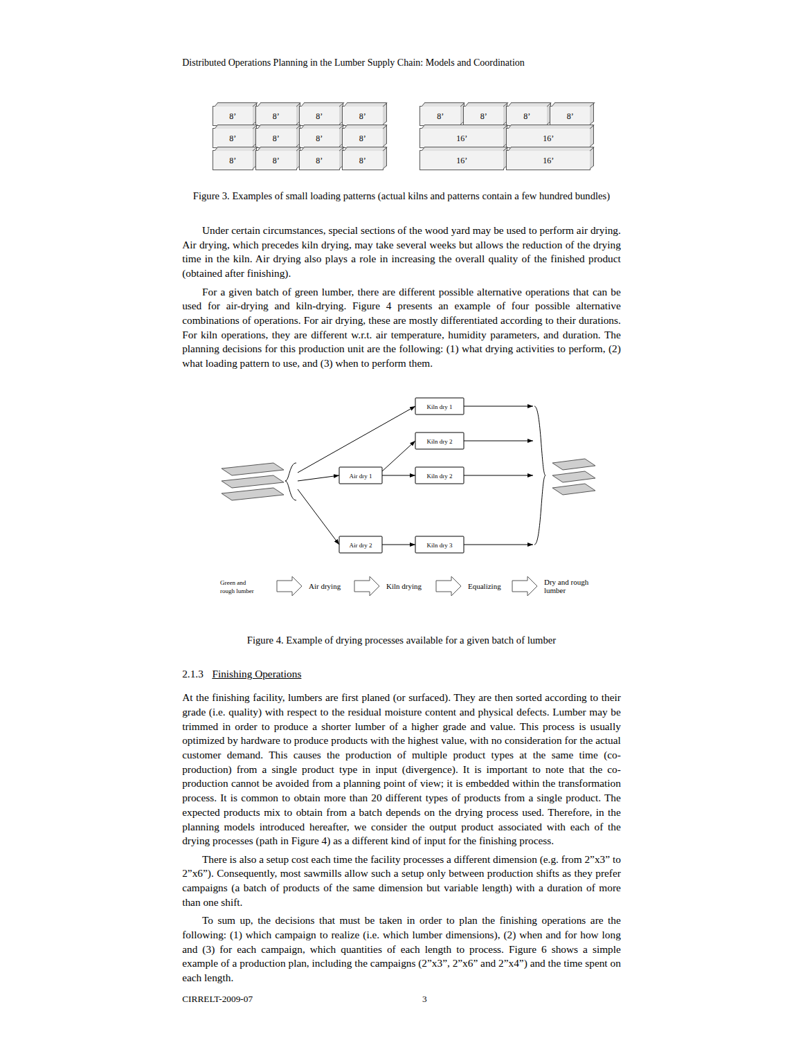Distributed Operations Planning in the Lumber Supply Chain: Models and Coordination
8’
8’
8’
8’
8’
8’
8’
8’
8’
8’
8’
8’
8’
8’
8’
8’
16’
16’
16’
16’
Figure 3. Examples of small loading patterns (actual kilns and patterns contain a few hundred bundles)
Under certain circumstances, special sections of the wood yard may be used to perform air drying. Air drying, which precedes kiln drying, may take several weeks but allows the reduction of the drying time in the kiln. Air drying also plays a role in increasing the overall quality of the finished product (obtained after finishing).
For a given batch of green lumber, there are different possible alternative operations that can be used for air-drying and kiln-drying. Figure 4 presents an example of four possible alternative combinations of operations. For air drying, these are mostly differentiated according to their durations. For kiln operations, they are different w.r.t. air temperature, humidity parameters, and duration. The planning decisions for this production unit are the following: (1) what drying activities to perform, (2) what loading pattern to use, and (3) when to perform them.
Air dry 1 Air dry 2 Kiln dry 1 Kiln dry 2 Kiln dry 2 Kiln dry 3 Green and rough lumber Air drying Kiln drying Equalizing Dry and rough lumber
Figure 4. Example of drying processes available for a given batch of lumber
2.1.3 Finishing Operations
At the finishing facility, lumbers are first planed (or surfaced). They are then sorted according to their grade (i.e. quality) with respect to the residual moisture content and physical defects. Lumber may be trimmed in order to produce a shorter lumber of a higher grade and value. This process is usually optimized by hardware to produce products with the highest value, with no consideration for the actual customer demand. This causes the production of multiple product types at the same time (co-production) from a single product type in input (divergence). It is important to note that the co-production cannot be avoided from a planning point of view; it is embedded within the transformation process. It is common to obtain more than 20 different types of products from a single product. The expected products mix to obtain from a batch depends on the drying process used. Therefore, in the planning models introduced hereafter, we consider the output product associated with each of the drying processes (path in Figure 4) as a different kind of input for the finishing process.
There is also a setup cost each time the facility processes a different dimension (e.g. from 2”x3” to 2”x6”). Consequently, most sawmills allow such a setup only between production shifts as they prefer campaigns (a batch of products of the same dimension but variable length) with a duration of more than one shift.
To sum up, the decisions that must be taken in order to plan the finishing operations are the following: (1) which campaign to realize (i.e. which lumber dimensions), (2) when and for how long and (3) for each campaign, which quantities of each length to process. Figure 6 shows a simple example of a production plan, including the campaigns (2”x3”, 2”x6” and 2”x4”) and the time spent on each length.
CIRRELT-2009-07 3